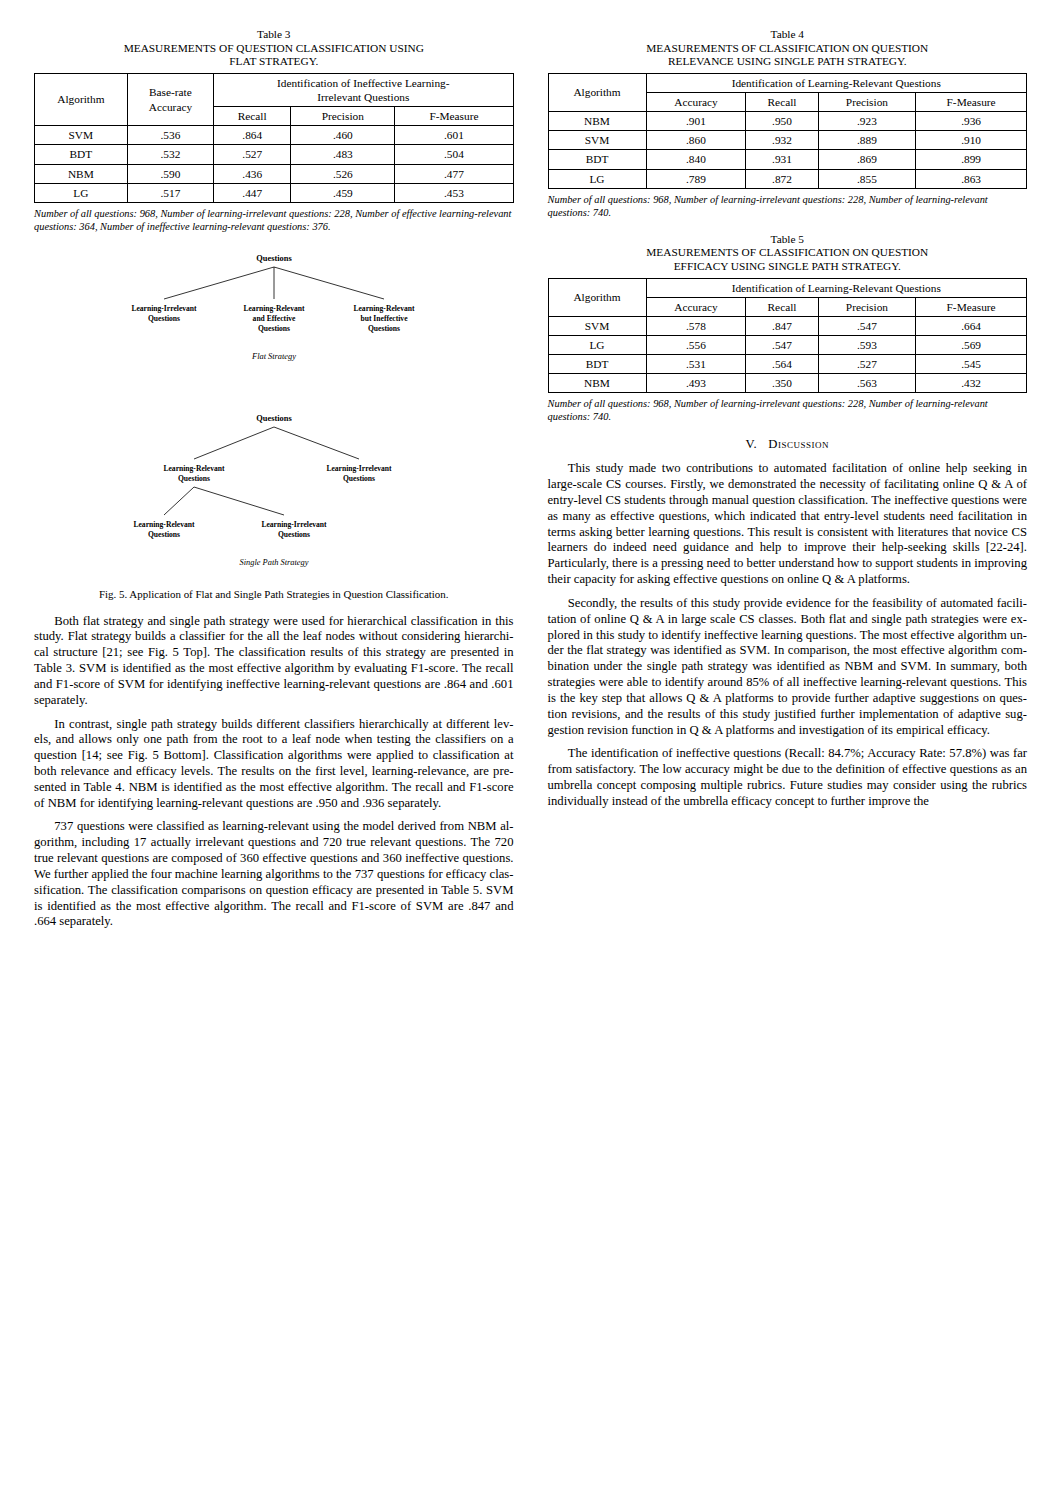Table 3 MEASUREMENTS OF QUESTION CLASSIFICATION USING
FLAT STRATEGY.
| Algorithm | Base-rate Accuracy | Identification of Ineffective Learning- Irrelevant Questions |
| --- | --- | --- |
| Recall | Precision | F-Measure |
| SVM | .536 | .864 | .460 | .601 |
| BDT | .532 | .527 | .483 | .504 |
| NBM | .590 | .436 | .526 | .477 |
| LG | .517 | .447 | .459 | .453 |
Number of all questions: 968, Number of learning-irrelevant questions: 228, Number of effective learning-relevant questions: 364, Number of ineffective learning-relevant questions: 376.
Questions Learning-Irrelevant Questions Learning-Relevant and Effective Questions Learning-Relevant but Ineffective Questions Flat Strategy
Questions Learning-Relevant Questions Learning-Irrelevant Questions Learning-Relevant Questions Learning-Irrelevant Questions Single Path Strategy
Fig. 5. Application of Flat and Single Path Strategies in Question Classification.
Both flat strategy and single path strategy were used for hierarchical classification in this study. Flat strategy builds a classifier for the all the leaf nodes without considering hierarchical structure [21; see Fig. 5 Top]. The classification results of this strategy are presented in Table 3. SVM is identified as the most effective algorithm by evaluating F1-score. The recall and F1-score of SVM for identifying ineffective learning-relevant questions are .864 and .601 separately.
In contrast, single path strategy builds different classifiers hierarchically at different levels, and allows only one path from the root to a leaf node when testing the classifiers on a question [14; see Fig. 5 Bottom]. Classification algorithms were applied to classification at both relevance and efficacy levels. The results on the first level, learning-relevance, are presented in Table 4. NBM is identified as the most effective algorithm. The recall and F1-score of NBM for identifying learning-relevant questions are .950 and .936 separately.
737 questions were classified as learning-relevant using the model derived from NBM algorithm, including 17 actually irrelevant questions and 720 true relevant questions. The 720 true relevant questions are composed of 360 effective questions and 360 ineffective questions. We further applied the four machine learning algorithms to the 737 questions for efficacy classification. The classification comparisons on question efficacy are presented in Table 5. SVM is identified as the most effective algorithm. The recall and F1-score of SVM are .847 and .664 separately.
Table 4 MEASUREMENTS OF CLASSIFICATION ON QUESTION
RELEVANCE USING SINGLE PATH STRATEGY.
| Algorithm | Identification of Learning-Relevant Questions |
| --- | --- |
| Accuracy | Recall | Precision | F-Measure |
| NBM | .901 | .950 | .923 | .936 |
| SVM | .860 | .932 | .889 | .910 |
| BDT | .840 | .931 | .869 | .899 |
| LG | .789 | .872 | .855 | .863 |
Number of all questions: 968, Number of learning-irrelevant questions: 228, Number of learning-relevant questions: 740.
Table 5 MEASUREMENTS OF CLASSIFICATION ON QUESTION
EFFICACY USING SINGLE PATH STRATEGY.
| Algorithm | Identification of Learning-Relevant Questions |
| --- | --- |
| Accuracy | Recall | Precision | F-Measure |
| SVM | .578 | .847 | .547 | .664 |
| LG | .556 | .547 | .593 | .569 |
| BDT | .531 | .564 | .527 | .545 |
| NBM | .493 | .350 | .563 | .432 |
Number of all questions: 968, Number of learning-irrelevant questions: 228, Number of learning-relevant questions: 740.
V. Discussion
This study made two contributions to automated facilitation of online help seeking in large-scale CS courses. Firstly, we demonstrated the necessity of facilitating online Q & A of entry-level CS students through manual question classification. The ineffective questions were as many as effective questions, which indicated that entry-level students need facilitation in terms asking better learning questions. This result is consistent with literatures that novice CS learners do indeed need guidance and help to improve their help-seeking skills [22-24]. Particularly, there is a pressing need to better understand how to support students in improving their capacity for asking effective questions on online Q & A platforms.
Secondly, the results of this study provide evidence for the feasibility of automated facilitation of online Q & A in large scale CS classes. Both flat and single path strategies were explored in this study to identify ineffective learning questions. The most effective algorithm under the flat strategy was identified as SVM. In comparison, the most effective algorithm combination under the single path strategy was identified as NBM and SVM. In summary, both strategies were able to identify around 85% of all ineffective learning-relevant questions. This is the key step that allows Q & A platforms to provide further adaptive suggestions on question revisions, and the results of this study justified further implementation of adaptive suggestion revision function in Q & A platforms and investigation of its empirical efficacy.
The identification of ineffective questions (Recall: 84.7%; Accuracy Rate: 57.8%) was far from satisfactory. The low accuracy might be due to the definition of effective questions as an umbrella concept composing multiple rubrics. Future studies may consider using the rubrics individually instead of the umbrella efficacy concept to further improve the